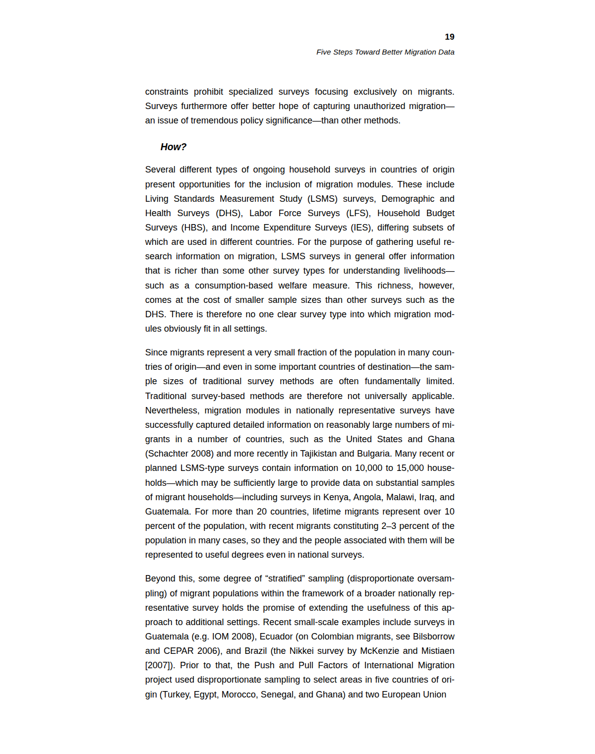19
Five Steps Toward Better Migration Data
constraints prohibit specialized surveys focusing exclusively on migrants. Surveys furthermore offer better hope of capturing unauthorized migration—an issue of tremendous policy significance—than other methods.
How?
Several different types of ongoing household surveys in countries of origin present opportunities for the inclusion of migration modules. These include Living Standards Measurement Study (LSMS) surveys, Demographic and Health Surveys (DHS), Labor Force Surveys (LFS), Household Budget Surveys (HBS), and Income Expenditure Surveys (IES), differing subsets of which are used in different countries. For the purpose of gathering useful research information on migration, LSMS surveys in general offer information that is richer than some other survey types for understanding livelihoods—such as a consumption-based welfare measure. This richness, however, comes at the cost of smaller sample sizes than other surveys such as the DHS. There is therefore no one clear survey type into which migration modules obviously fit in all settings.
Since migrants represent a very small fraction of the population in many countries of origin—and even in some important countries of destination—the sample sizes of traditional survey methods are often fundamentally limited. Traditional survey-based methods are therefore not universally applicable. Nevertheless, migration modules in nationally representative surveys have successfully captured detailed information on reasonably large numbers of migrants in a number of countries, such as the United States and Ghana (Schachter 2008) and more recently in Tajikistan and Bulgaria. Many recent or planned LSMS-type surveys contain information on 10,000 to 15,000 households—which may be sufficiently large to provide data on substantial samples of migrant households—including surveys in Kenya, Angola, Malawi, Iraq, and Guatemala. For more than 20 countries, lifetime migrants represent over 10 percent of the population, with recent migrants constituting 2–3 percent of the population in many cases, so they and the people associated with them will be represented to useful degrees even in national surveys.
Beyond this, some degree of “stratified” sampling (disproportionate oversampling) of migrant populations within the framework of a broader nationally representative survey holds the promise of extending the usefulness of this approach to additional settings. Recent small-scale examples include surveys in Guatemala (e.g. IOM 2008), Ecuador (on Colombian migrants, see Bilsborrow and CEPAR 2006), and Brazil (the Nikkei survey by McKenzie and Mistiaen [2007]). Prior to that, the Push and Pull Factors of International Migration project used disproportionate sampling to select areas in five countries of origin (Turkey, Egypt, Morocco, Senegal, and Ghana) and two European Union